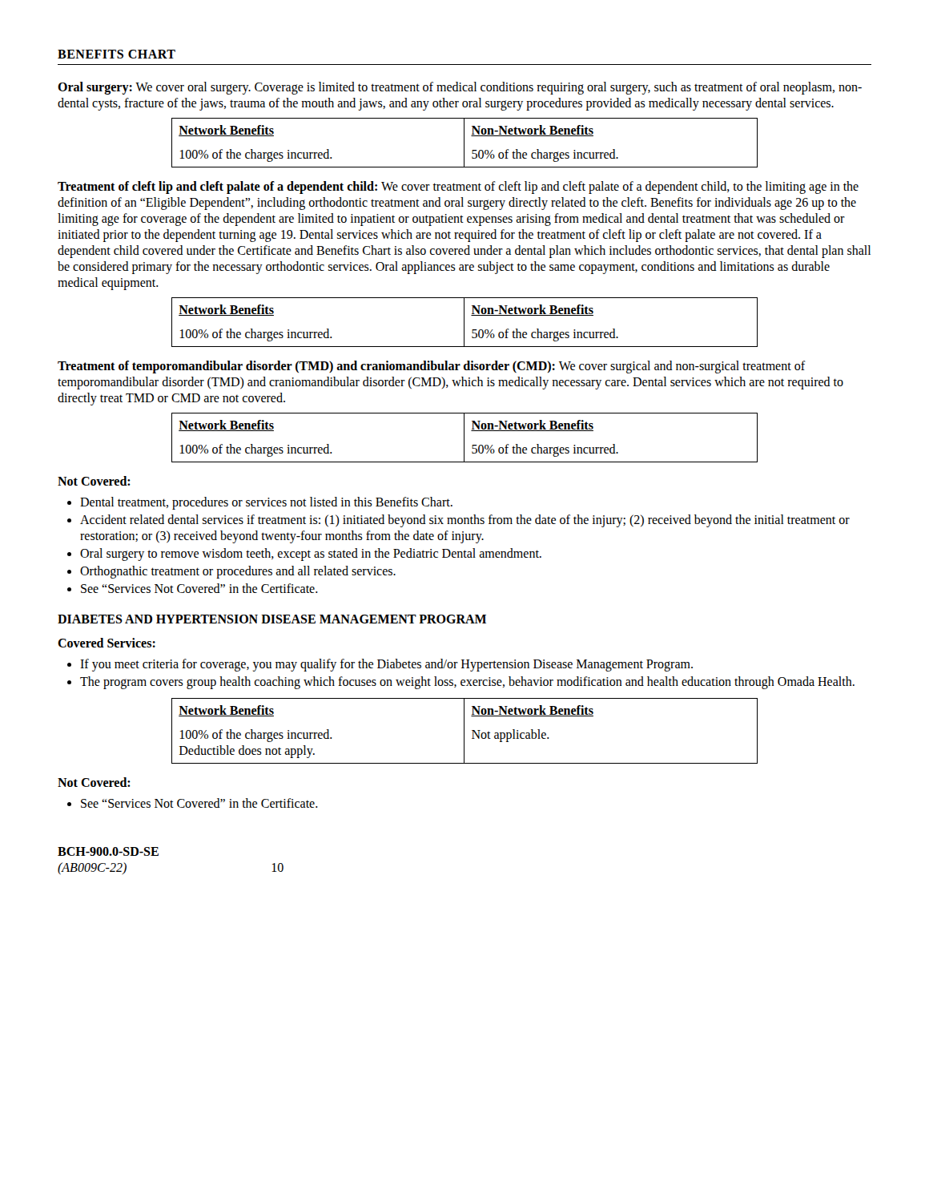BENEFITS CHART
Oral surgery: We cover oral surgery. Coverage is limited to treatment of medical conditions requiring oral surgery, such as treatment of oral neoplasm, non-dental cysts, fracture of the jaws, trauma of the mouth and jaws, and any other oral surgery procedures provided as medically necessary dental services.
| Network Benefits | Non-Network Benefits |
| 100% of the charges incurred. | 50% of the charges incurred. |
Treatment of cleft lip and cleft palate of a dependent child: We cover treatment of cleft lip and cleft palate of a dependent child, to the limiting age in the definition of an “Eligible Dependent”, including orthodontic treatment and oral surgery directly related to the cleft. Benefits for individuals age 26 up to the limiting age for coverage of the dependent are limited to inpatient or outpatient expenses arising from medical and dental treatment that was scheduled or initiated prior to the dependent turning age 19. Dental services which are not required for the treatment of cleft lip or cleft palate are not covered. If a dependent child covered under the Certificate and Benefits Chart is also covered under a dental plan which includes orthodontic services, that dental plan shall be considered primary for the necessary orthodontic services. Oral appliances are subject to the same copayment, conditions and limitations as durable medical equipment.
| Network Benefits | Non-Network Benefits |
| 100% of the charges incurred. | 50% of the charges incurred. |
Treatment of temporomandibular disorder (TMD) and craniomandibular disorder (CMD): We cover surgical and non-surgical treatment of temporomandibular disorder (TMD) and craniomandibular disorder (CMD), which is medically necessary care. Dental services which are not required to directly treat TMD or CMD are not covered.
| Network Benefits | Non-Network Benefits |
| 100% of the charges incurred. | 50% of the charges incurred. |
Not Covered:
Dental treatment, procedures or services not listed in this Benefits Chart.
Accident related dental services if treatment is: (1) initiated beyond six months from the date of the injury; (2) received beyond the initial treatment or restoration; or (3) received beyond twenty-four months from the date of injury.
Oral surgery to remove wisdom teeth, except as stated in the Pediatric Dental amendment.
Orthognathic treatment or procedures and all related services.
See “Services Not Covered” in the Certificate.
Diabetes and Hypertension Disease Management Program
Covered Services:
If you meet criteria for coverage, you may qualify for the Diabetes and/or Hypertension Disease Management Program.
The program covers group health coaching which focuses on weight loss, exercise, behavior modification and health education through Omada Health.
| Network Benefits | Non-Network Benefits |
| 100% of the charges incurred. Deductible does not apply. | Not applicable. |
Not Covered:
See “Services Not Covered” in the Certificate.
BCH-900.0-SD-SE
(AB009C-22) 10